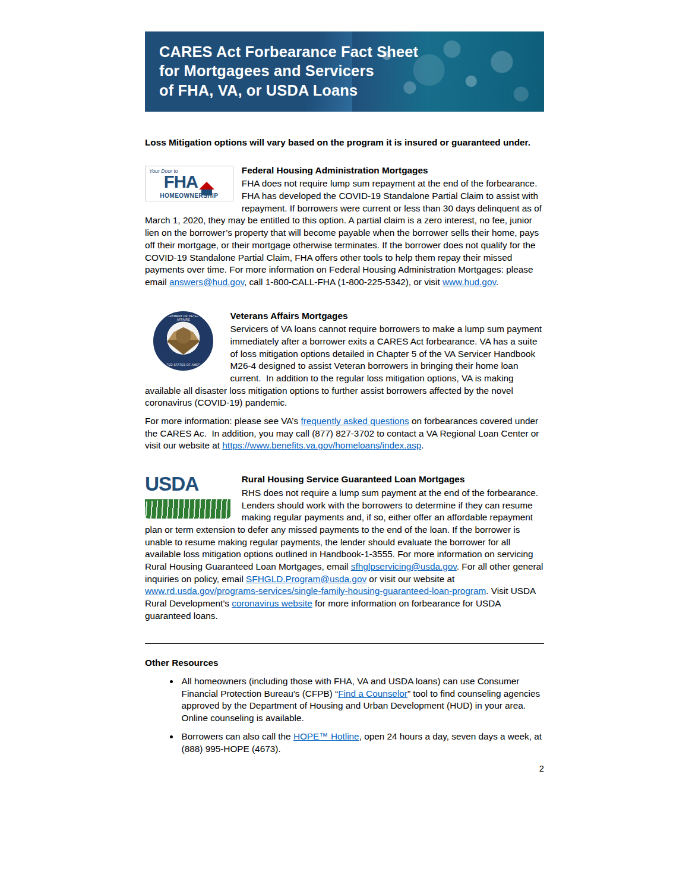CARES Act Forbearance Fact Sheet
for Mortgagees and Servicers
of FHA, VA, or USDA Loans
Loss Mitigation options will vary based on the program it is insured or guaranteed under.
Your Door to
FHA
HOMEOWNERSHIP
Federal Housing Administration Mortgages
FHA does not require lump sum repayment at the end of the forbearance. FHA has developed the COVID-19 Standalone Partial Claim to assist with repayment. If borrowers were current or less than 30 days delinquent as of March 1, 2020, they may be entitled to this option. A partial claim is a zero interest, no fee, junior lien on the borrower’s property that will become payable when the borrower sells their home, pays off their mortgage, or their mortgage otherwise terminates. If the borrower does not qualify for the COVID-19 Standalone Partial Claim, FHA offers other tools to help them repay their missed payments over time. For more information on Federal Housing Administration Mortgages: please email answers@hud.gov, call 1-800-CALL-FHA (1-800-225-5342), or visit www.hud.gov.
Veterans Affairs Mortgages
Servicers of VA loans cannot require borrowers to make a lump sum payment immediately after a borrower exits a CARES Act forbearance. VA has a suite of loss mitigation options detailed in Chapter 5 of the VA Servicer Handbook M26-4 designed to assist Veteran borrowers in bringing their home loan current. In addition to the regular loss mitigation options, VA is making available all disaster loss mitigation options to further assist borrowers affected by the novel coronavirus (COVID-19) pandemic.
For more information: please see VA’s frequently asked questions on forbearances covered under the CARES Ac. In addition, you may call (877) 827-3702 to contact a VA Regional Loan Center or visit our website at https://www.benefits.va.gov/homeloans/index.asp.
USDA
Rural Housing Service Guaranteed Loan Mortgages
RHS does not require a lump sum payment at the end of the forbearance. Lenders should work with the borrowers to determine if they can resume making regular payments and, if so, either offer an affordable repayment plan or term extension to defer any missed payments to the end of the loan. If the borrower is unable to resume making regular payments, the lender should evaluate the borrower for all available loss mitigation options outlined in Handbook-1-3555. For more information on servicing Rural Housing Guaranteed Loan Mortgages, email sfhglpservicing@usda.gov. For all other general inquiries on policy, email SFHGLD.Program@usda.gov or visit our website at www.rd.usda.gov/programs-services/single-family-housing-guaranteed-loan-program. Visit USDA Rural Development’s coronavirus website for more information on forbearance for USDA guaranteed loans.
Other Resources
All homeowners (including those with FHA, VA and USDA loans) can use Consumer Financial Protection Bureau's (CFPB) “Find a Counselor” tool to find counseling agencies approved by the Department of Housing and Urban Development (HUD) in your area. Online counseling is available.
Borrowers can also call the HOPE™ Hotline, open 24 hours a day, seven days a week, at (888) 995-HOPE (4673).
2